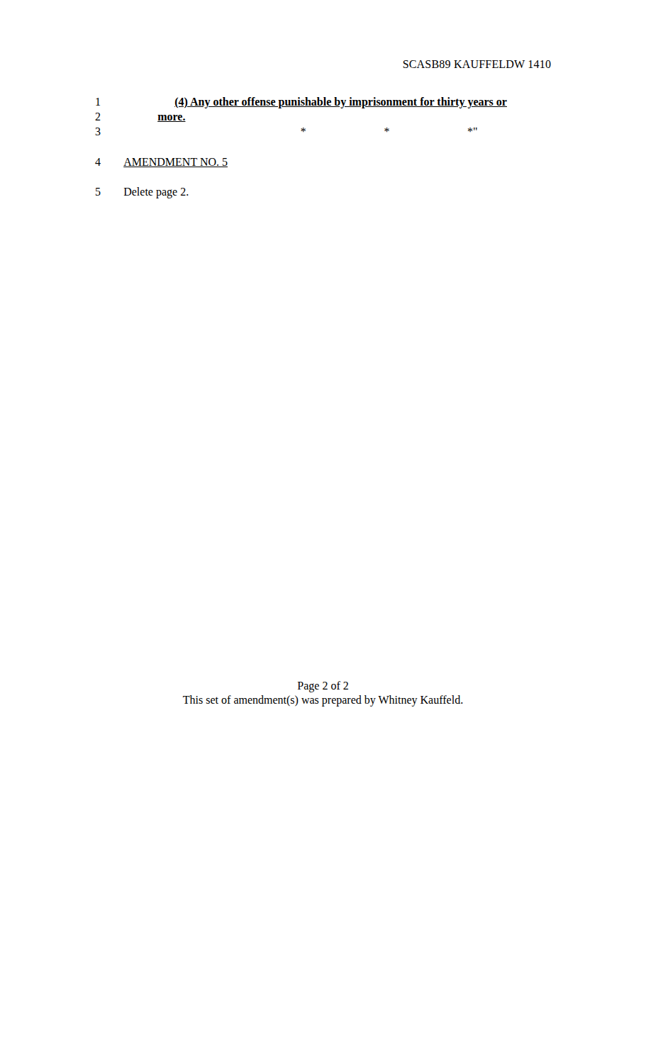SCASB89 KAUFFELDW 1410
| 1 | (4) Any other offense punishable by imprisonment for thirty years or |
| 2 | more. |
| 3 | * * *" |
| 4 | AMENDMENT NO. 5 |
| 5 | Delete page 2. |
Page 2 of 2
This set of amendment(s) was prepared by Whitney Kauffeld.